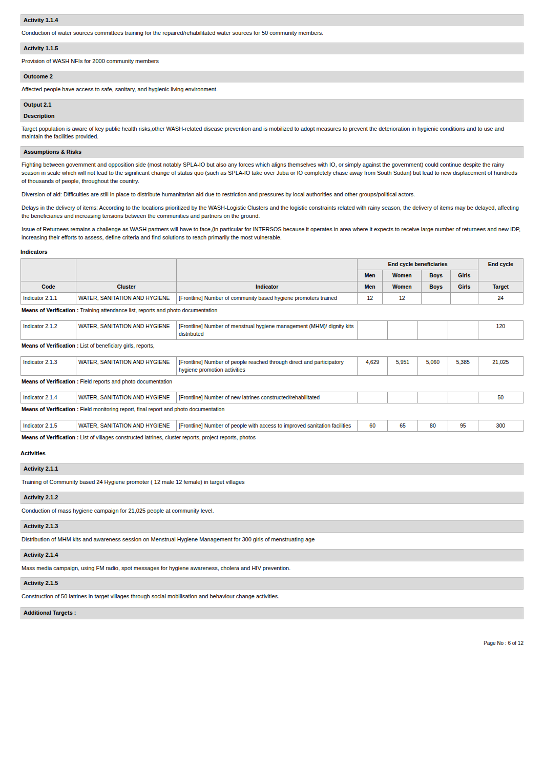Activity 1.1.4
Conduction of water sources committees training for the repaired/rehabilitated water sources for 50 community members.
Activity 1.1.5
Provision of WASH NFIs for 2000 community members
Outcome 2
Affected people have access to safe, sanitary, and hygienic living environment.
Output 2.1
Description
Target population is aware of key public health risks,other WASH-related disease prevention and is mobilized to adopt measures to prevent the deterioration in hygienic conditions and to use and maintain the facilities provided.
Assumptions & Risks
Fighting between government and opposition side (most notably SPLA-IO but also any forces which aligns themselves with IO, or simply against the government) could continue despite the rainy season in scale which will not lead to the significant change of status quo (such as SPLA-IO take over Juba or IO completely chase away from South Sudan) but lead to new displacement of hundreds of thousands of people, throughout the country.
Diversion of aid: Difficulties are still in place to distribute humanitarian aid due to restriction and pressures by local authorities and other groups/political actors.
Delays in the delivery of items: According to the locations prioritized by the WASH-Logistic Clusters and the logistic constraints related with rainy season, the delivery of items may be delayed, affecting the beneficiaries and increasing tensions between the communities and partners on the ground.
Issue of Returnees remains a challenge as WASH partners will have to face,(in particular for INTERSOS because it operates in area where it expects to receive large number of returnees and new IDP, increasing their efforts to assess, define criteria and find solutions to reach primarily the most vulnerable.
Indicators
| | | | End cycle beneficiaries | End cycle |
| --- | --- | --- | --- | --- |
| Men | Women | Boys | Girls |
| Code | Cluster | Indicator | Men | Women | Boys | Girls | Target |
| Indicator 2.1.1 | WATER, SANITATION AND HYGIENE | [Frontline] Number of community based hygiene promoters trained | 12 | 12 | | | 24 |
Means of Verification : Training attendance list, reports and photo documentation
| Indicator 2.1.2 | WATER, SANITATION AND HYGIENE | [Frontline] Number of menstrual hygiene management (MHM)/ dignity kits distributed | | | | | 120 |
Means of Verification : List of beneficiary girls, reports,
| Indicator 2.1.3 | WATER, SANITATION AND HYGIENE | [Frontline] Number of people reached through direct and participatory hygiene promotion activities | 4,629 | 5,951 | 5,060 | 5,385 | 21,025 |
Means of Verification : Field reports and photo documentation
| Indicator 2.1.4 | WATER, SANITATION AND HYGIENE | [Frontline] Number of new latrines constructed/rehabilitated | | | | | 50 |
Means of Verification : Field monitoring report, final report and photo documentation
| Indicator 2.1.5 | WATER, SANITATION AND HYGIENE | [Frontline] Number of people with access to improved sanitation facilities | 60 | 65 | 80 | 95 | 300 |
Means of Verification : List of villages constructed latrines, cluster reports, project reports, photos
Activities
Activity 2.1.1
Training of Community based 24 Hygiene promoter ( 12 male 12 female) in target villages
Activity 2.1.2
Conduction of mass hygiene campaign for 21,025 people at community level.
Activity 2.1.3
Distribution of MHM kits and awareness session on Menstrual Hygiene Management for 300 girls of menstruating age
Activity 2.1.4
Mass media campaign, using FM radio, spot messages for hygiene awareness, cholera and HIV prevention.
Activity 2.1.5
Construction of 50 latrines in target villages through social mobilisation and behaviour change activities.
Additional Targets :
Page No : 6 of 12